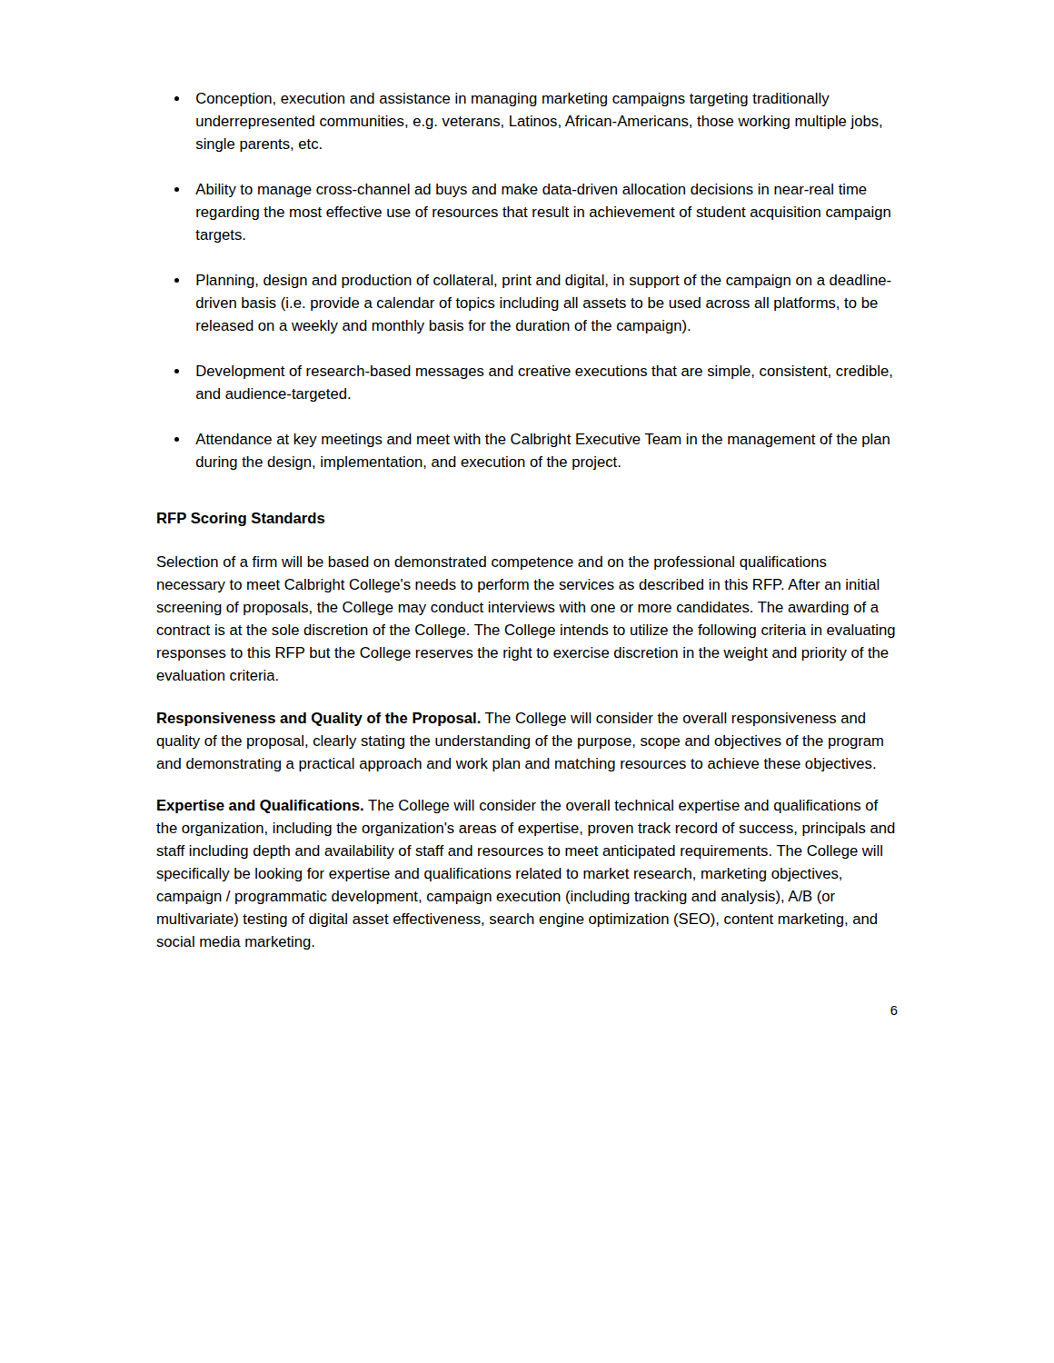Conception, execution and assistance in managing marketing campaigns targeting traditionally underrepresented communities, e.g. veterans, Latinos, African-Americans, those working multiple jobs, single parents, etc.
Ability to manage cross-channel ad buys and make data-driven allocation decisions in near-real time regarding the most effective use of resources that result in achievement of student acquisition campaign targets.
Planning, design and production of collateral, print and digital, in support of the campaign on a deadline-driven basis (i.e. provide a calendar of topics including all assets to be used across all platforms, to be released on a weekly and monthly basis for the duration of the campaign).
Development of research-based messages and creative executions that are simple, consistent, credible, and audience-targeted.
Attendance at key meetings and meet with the Calbright Executive Team in the management of the plan during the design, implementation, and execution of the project.
RFP Scoring Standards
Selection of a firm will be based on demonstrated competence and on the professional qualifications necessary to meet Calbright College's needs to perform the services as described in this RFP. After an initial screening of proposals, the College may conduct interviews with one or more candidates. The awarding of a contract is at the sole discretion of the College. The College intends to utilize the following criteria in evaluating responses to this RFP but the College reserves the right to exercise discretion in the weight and priority of the evaluation criteria.
Responsiveness and Quality of the Proposal. The College will consider the overall responsiveness and quality of the proposal, clearly stating the understanding of the purpose, scope and objectives of the program and demonstrating a practical approach and work plan and matching resources to achieve these objectives.
Expertise and Qualifications. The College will consider the overall technical expertise and qualifications of the organization, including the organization's areas of expertise, proven track record of success, principals and staff including depth and availability of staff and resources to meet anticipated requirements. The College will specifically be looking for expertise and qualifications related to market research, marketing objectives, campaign / programmatic development, campaign execution (including tracking and analysis), A/B (or multivariate) testing of digital asset effectiveness, search engine optimization (SEO), content marketing, and social media marketing.
6